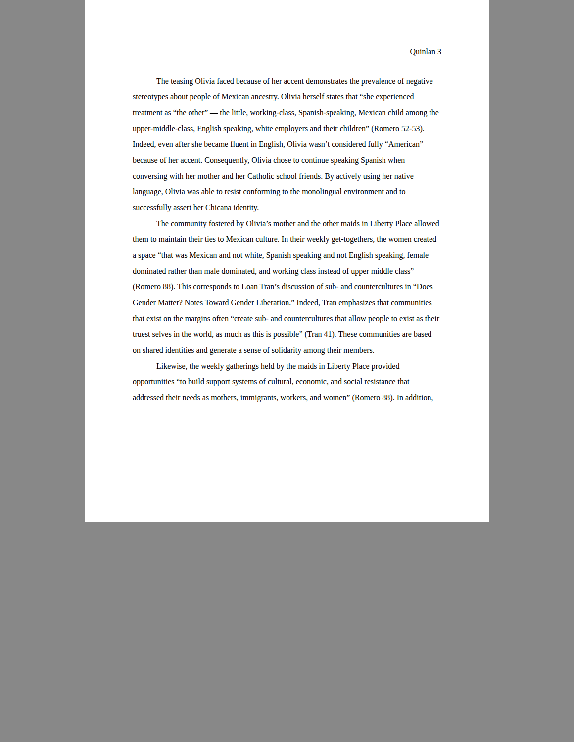Quinlan 3
The teasing Olivia faced because of her accent demonstrates the prevalence of negative stereotypes about people of Mexican ancestry. Olivia herself states that “she experienced treatment as “the other” — the little, working-class, Spanish-speaking, Mexican child among the upper-middle-class, English speaking, white employers and their children” (Romero 52-53). Indeed, even after she became fluent in English, Olivia wasn’t considered fully “American” because of her accent. Consequently, Olivia chose to continue speaking Spanish when conversing with her mother and her Catholic school friends. By actively using her native language, Olivia was able to resist conforming to the monolingual environment and to successfully assert her Chicana identity.
The community fostered by Olivia’s mother and the other maids in Liberty Place allowed them to maintain their ties to Mexican culture. In their weekly get-togethers, the women created a space “that was Mexican and not white, Spanish speaking and not English speaking, female dominated rather than male dominated, and working class instead of upper middle class” (Romero 88). This corresponds to Loan Tran’s discussion of sub- and countercultures in “Does Gender Matter? Notes Toward Gender Liberation.” Indeed, Tran emphasizes that communities that exist on the margins often “create sub- and countercultures that allow people to exist as their truest selves in the world, as much as this is possible” (Tran 41). These communities are based on shared identities and generate a sense of solidarity among their members.
Likewise, the weekly gatherings held by the maids in Liberty Place provided opportunities “to build support systems of cultural, economic, and social resistance that addressed their needs as mothers, immigrants, workers, and women” (Romero 88). In addition,